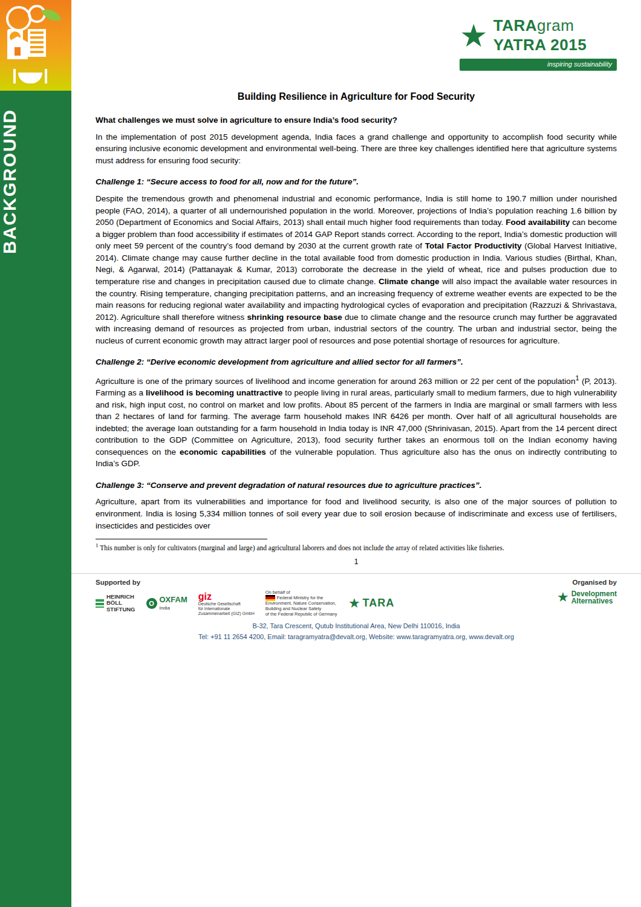BACKGROUND
TARAgram
YATRA 2015
inspiring sustainability
Building Resilience in Agriculture for Food Security
What challenges we must solve in agriculture to ensure India’s food security?
In the implementation of post 2015 development agenda, India faces a grand challenge and opportunity to accomplish food security while ensuring inclusive economic development and environmental well-being. There are three key challenges identified here that agriculture systems must address for ensuring food security:
Challenge 1: “Secure access to food for all, now and for the future”.
Despite the tremendous growth and phenomenal industrial and economic performance, India is still home to 190.7 million under nourished people (FAO, 2014), a quarter of all undernourished population in the world. Moreover, projections of India’s population reaching 1.6 billion by 2050 (Department of Economics and Social Affairs, 2013) shall entail much higher food requirements than today. Food availability can become a bigger problem than food accessibility if estimates of 2014 GAP Report stands correct. According to the report, India’s domestic production will only meet 59 percent of the country’s food demand by 2030 at the current growth rate of Total Factor Productivity (Global Harvest Initiative, 2014). Climate change may cause further decline in the total available food from domestic production in India. Various studies (Birthal, Khan, Negi, & Agarwal, 2014) (Pattanayak & Kumar, 2013) corroborate the decrease in the yield of wheat, rice and pulses production due to temperature rise and changes in precipitation caused due to climate change. Climate change will also impact the available water resources in the country. Rising temperature, changing precipitation patterns, and an increasing frequency of extreme weather events are expected to be the main reasons for reducing regional water availability and impacting hydrological cycles of evaporation and precipitation (Razzuzi & Shrivastava, 2012). Agriculture shall therefore witness shrinking resource base due to climate change and the resource crunch may further be aggravated with increasing demand of resources as projected from urban, industrial sectors of the country. The urban and industrial sector, being the nucleus of current economic growth may attract larger pool of resources and pose potential shortage of resources for agriculture.
Challenge 2: “Derive economic development from agriculture and allied sector for all farmers”.
Agriculture is one of the primary sources of livelihood and income generation for around 263 million or 22 per cent of the population1 (P, 2013). Farming as a livelihood is becoming unattractive to people living in rural areas, particularly small to medium farmers, due to high vulnerability and risk, high input cost, no control on market and low profits. About 85 percent of the farmers in India are marginal or small farmers with less than 2 hectares of land for farming. The average farm household makes INR 6426 per month. Over half of all agricultural households are indebted; the average loan outstanding for a farm household in India today is INR 47,000 (Shrinivasan, 2015). Apart from the 14 percent direct contribution to the GDP (Committee on Agriculture, 2013), food security further takes an enormous toll on the Indian economy having consequences on the economic capabilities of the vulnerable population. Thus agriculture also has the onus on indirectly contributing to India’s GDP.
Challenge 3: “Conserve and prevent degradation of natural resources due to agriculture practices”.
Agriculture, apart from its vulnerabilities and importance for food and livelihood security, is also one of the major sources of pollution to environment. India is losing 5,334 million tonnes of soil every year due to soil erosion because of indiscriminate and excess use of fertilisers, insecticides and pesticides over
1 This number is only for cultivators (marginal and large) and agricultural laborers and does not include the array of related activities like fisheries.
1
Supported by
HEINRICH
BÖLL
STIFTUNG
O OXFAM
India
giz Deutsche Gesellschaft
für Internationale
Zusammenarbeit (GIZ) GmbH
On behalf of
Federal Ministry for the
Environment, Nature Conservation,
Building and Nuclear Safety
of the Federal Republic of Germany
★ TARA
Organised by
★ Development
Alternatives
B-32, Tara Crescent, Qutub Institutional Area, New Delhi 110016, India
Tel: +91 11 2654 4200, Email: taragramyatra@devalt.org, Website: www.taragramyatra.org, www.devalt.org